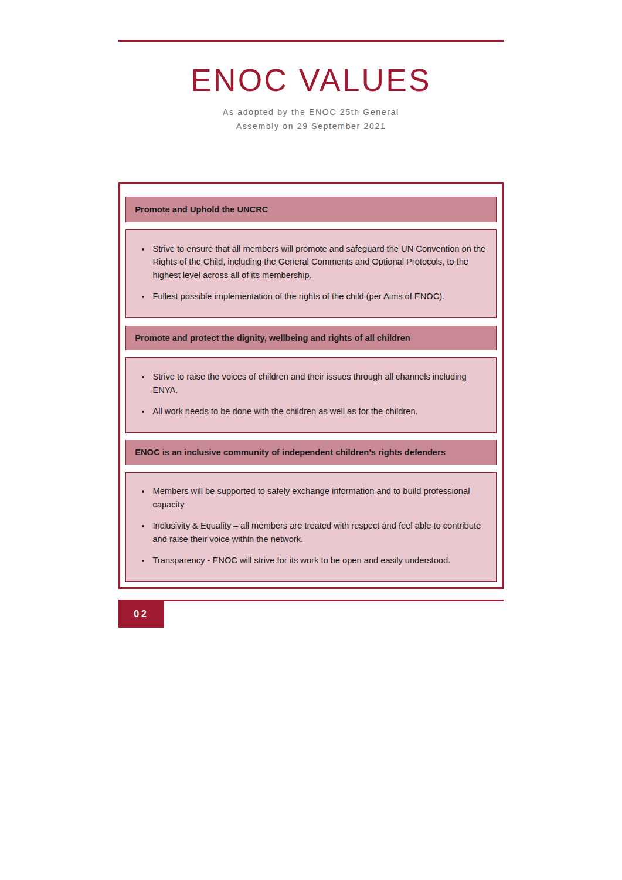ENOC VALUES
As adopted by the ENOC 25th General
Assembly on 29 September 2021
Promote and Uphold the UNCRC
Strive to ensure that all members will promote and safeguard the UN Convention on the Rights of the Child, including the General Comments and Optional Protocols, to the highest level across all of its membership.
Fullest possible implementation of the rights of the child (per Aims of ENOC).
Promote and protect the dignity, wellbeing and rights of all children
Strive to raise the voices of children and their issues through all channels including ENYA.
All work needs to be done with the children as well as for the children.
ENOC is an inclusive community of independent children’s rights defenders
Members will be supported to safely exchange information and to build professional capacity
Inclusivity & Equality – all members are treated with respect and feel able to contribute and raise their voice within the network.
Transparency - ENOC will strive for its work to be open and easily understood.
02